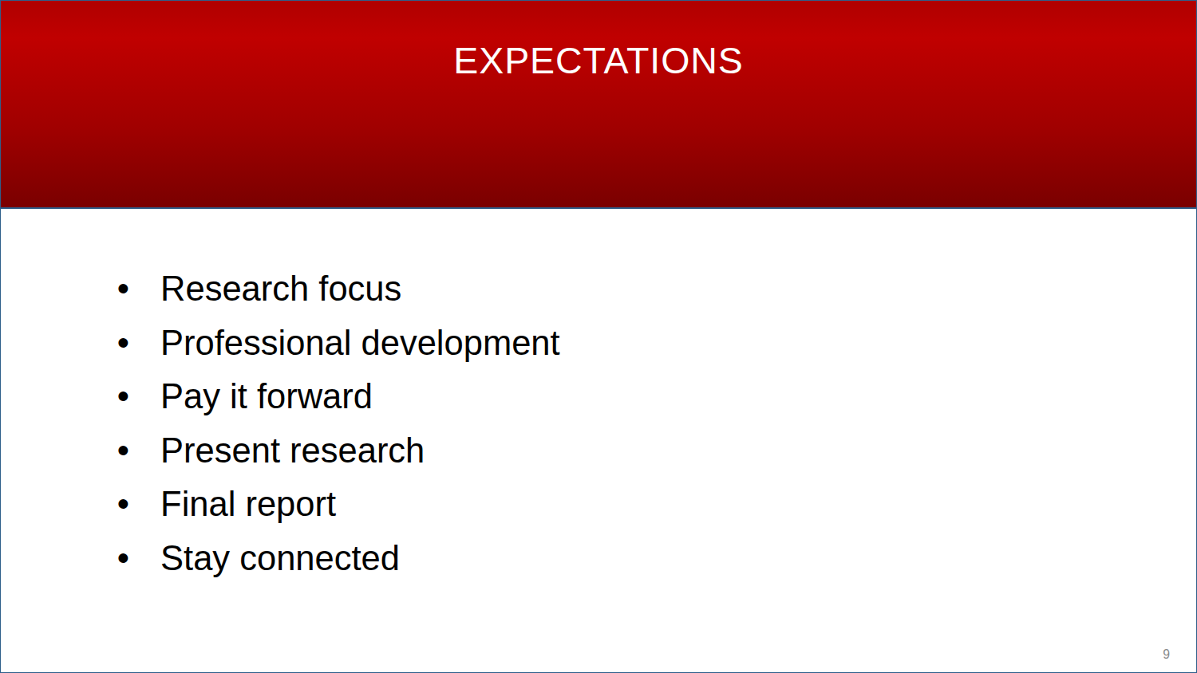EXPECTATIONS
Research focus
Professional development
Pay it forward
Present research
Final report
Stay connected
9